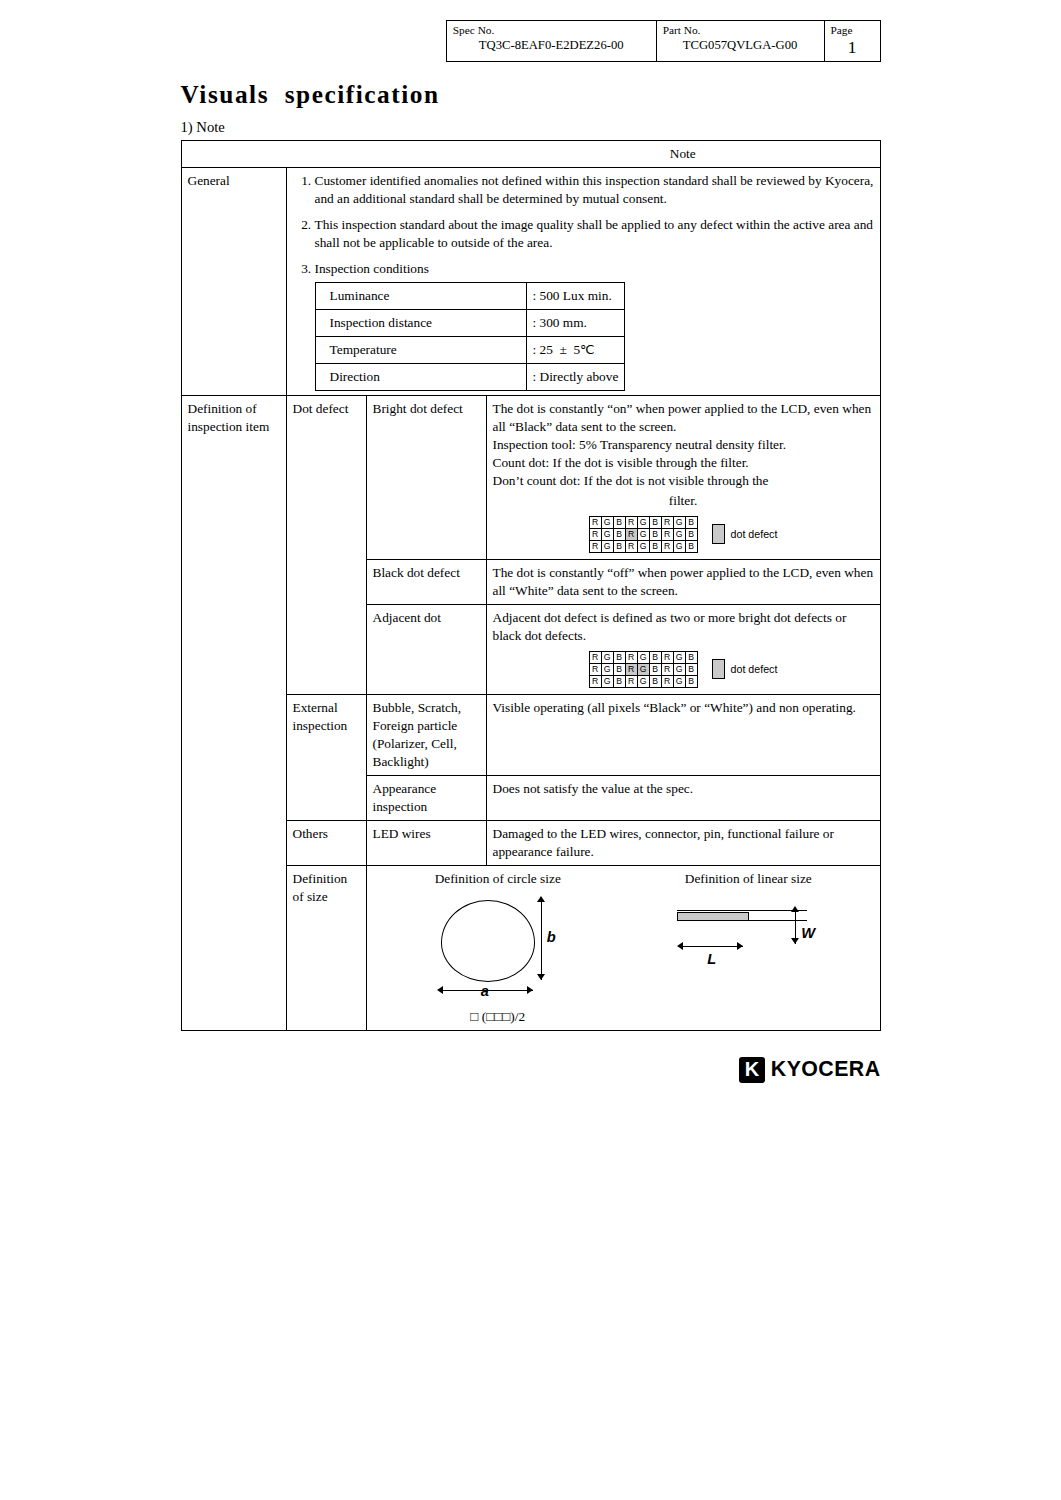| | Spec No. TQ3C-8EAF0-E2DEZ26-00 | Part No. TCG057QVLGA-G00 | Page 1 |
Visuals specification
1) Note
| | | | Note |
| General | Customer identified anomalies not defined within this inspection standard shall be reviewed by Kyocera, and an additional standard shall be determined by mutual consent. This inspection standard about the image quality shall be applied to any defect within the active area and shall not be applicable to outside of the area. Inspection conditions / Luminance / : 500 Lux min. / / Inspection distance / : 300 mm. / / Temperature / : 25 ± 5℃ / / Direction / : Directly above / |
| Definition of inspection item | Dot defect | Bright dot defect | The dot is constantly “on” when power applied to the LCD, even when all “Black” data sent to the screen. Inspection tool: 5% Transparency neutral density filter. Count dot: If the dot is visible through the filter. Don’t count dot: If the dot is not visible through the filter. / R / G / B / R / G / B / R / G / B / / R / G / B / R / G / B / R / G / B / / R / G / B / R / G / B / R / G / B / dot defect |
| Black dot defect | The dot is constantly “off” when power applied to the LCD, even when all “White” data sent to the screen. |
| Adjacent dot | Adjacent dot defect is defined as two or more bright dot defects or black dot defects. / R / G / B / R / G / B / R / G / B / / R / G / B / R / G / B / R / G / B / / R / G / B / R / G / B / R / G / B / dot defect |
| External inspection | Bubble, Scratch, Foreign particle (Polarizer, Cell, Backlight) | Visible operating (all pixels “Black” or “White”) and non operating. |
| Appearance inspection | Does not satisfy the value at the spec. |
| Others | LED wires | Damaged to the LED wires, connector, pin, functional failure or appearance failure. |
| Definition of size | Definition of circle size b a □ (□□□)/2 Definition of linear size L W |
K
KYOCERA